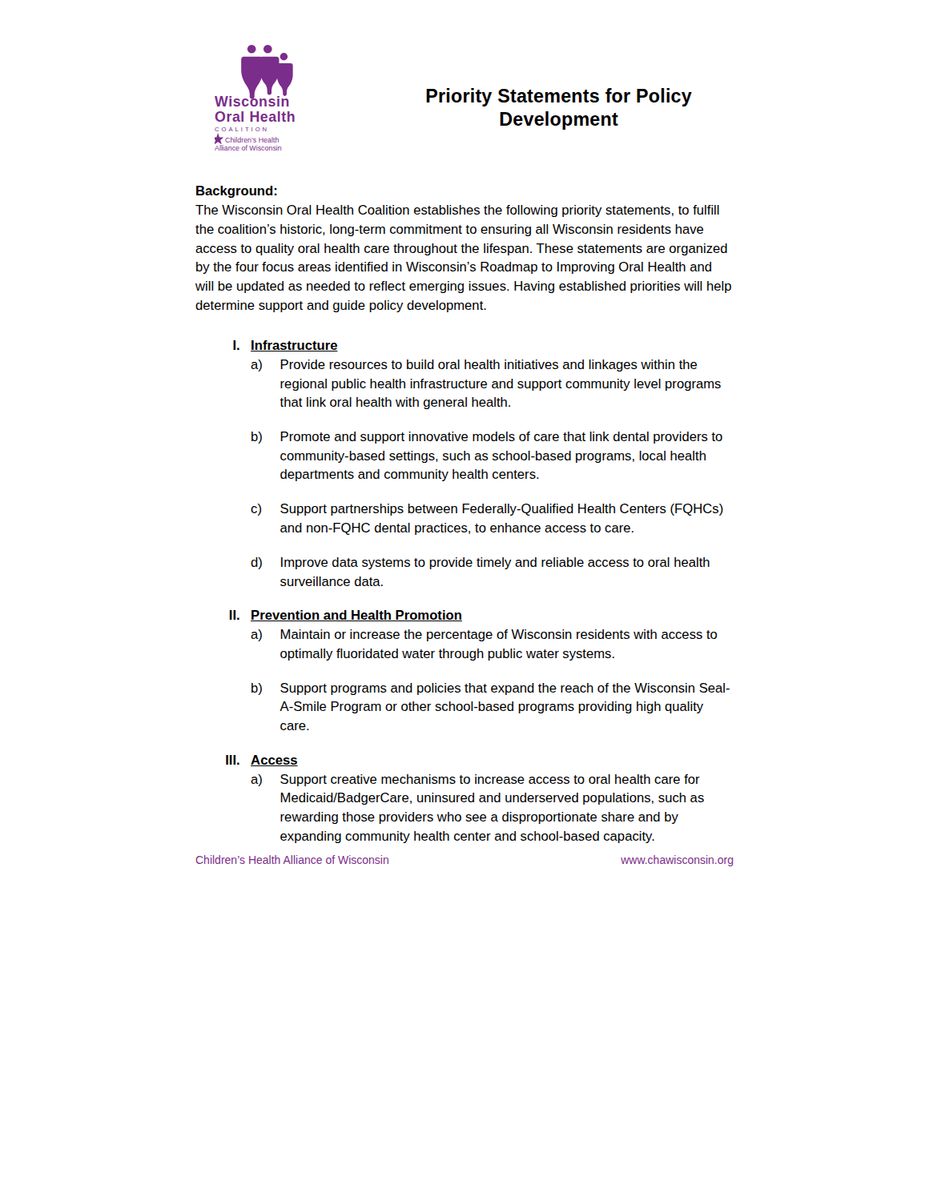Wisconsin Oral Health COALITION Children’s Health Alliance of Wisconsin
Priority Statements for Policy
Development
Background:
The Wisconsin Oral Health Coalition establishes the following priority statements, to fulfill the coalition’s historic, long-term commitment to ensuring all Wisconsin residents have access to quality oral health care throughout the lifespan. These statements are organized by the four focus areas identified in Wisconsin’s Roadmap to Improving Oral Health and will be updated as needed to reflect emerging issues. Having established priorities will help determine support and guide policy development.
I. Infrastructure
a) Provide resources to build oral health initiatives and linkages within the regional public health infrastructure and support community level programs that link oral health with general health.
b) Promote and support innovative models of care that link dental providers to community-based settings, such as school-based programs, local health departments and community health centers.
c) Support partnerships between Federally-Qualified Health Centers (FQHCs) and non-FQHC dental practices, to enhance access to care.
d) Improve data systems to provide timely and reliable access to oral health surveillance data.
II. Prevention and Health Promotion
a) Maintain or increase the percentage of Wisconsin residents with access to optimally fluoridated water through public water systems.
b) Support programs and policies that expand the reach of the Wisconsin Seal-A-Smile Program or other school-based programs providing high quality care.
III. Access
a) Support creative mechanisms to increase access to oral health care for Medicaid/BadgerCare, uninsured and underserved populations, such as rewarding those providers who see a disproportionate share and by expanding community health center and school-based capacity.
Children’s Health Alliance of Wisconsin www.chawisconsin.org